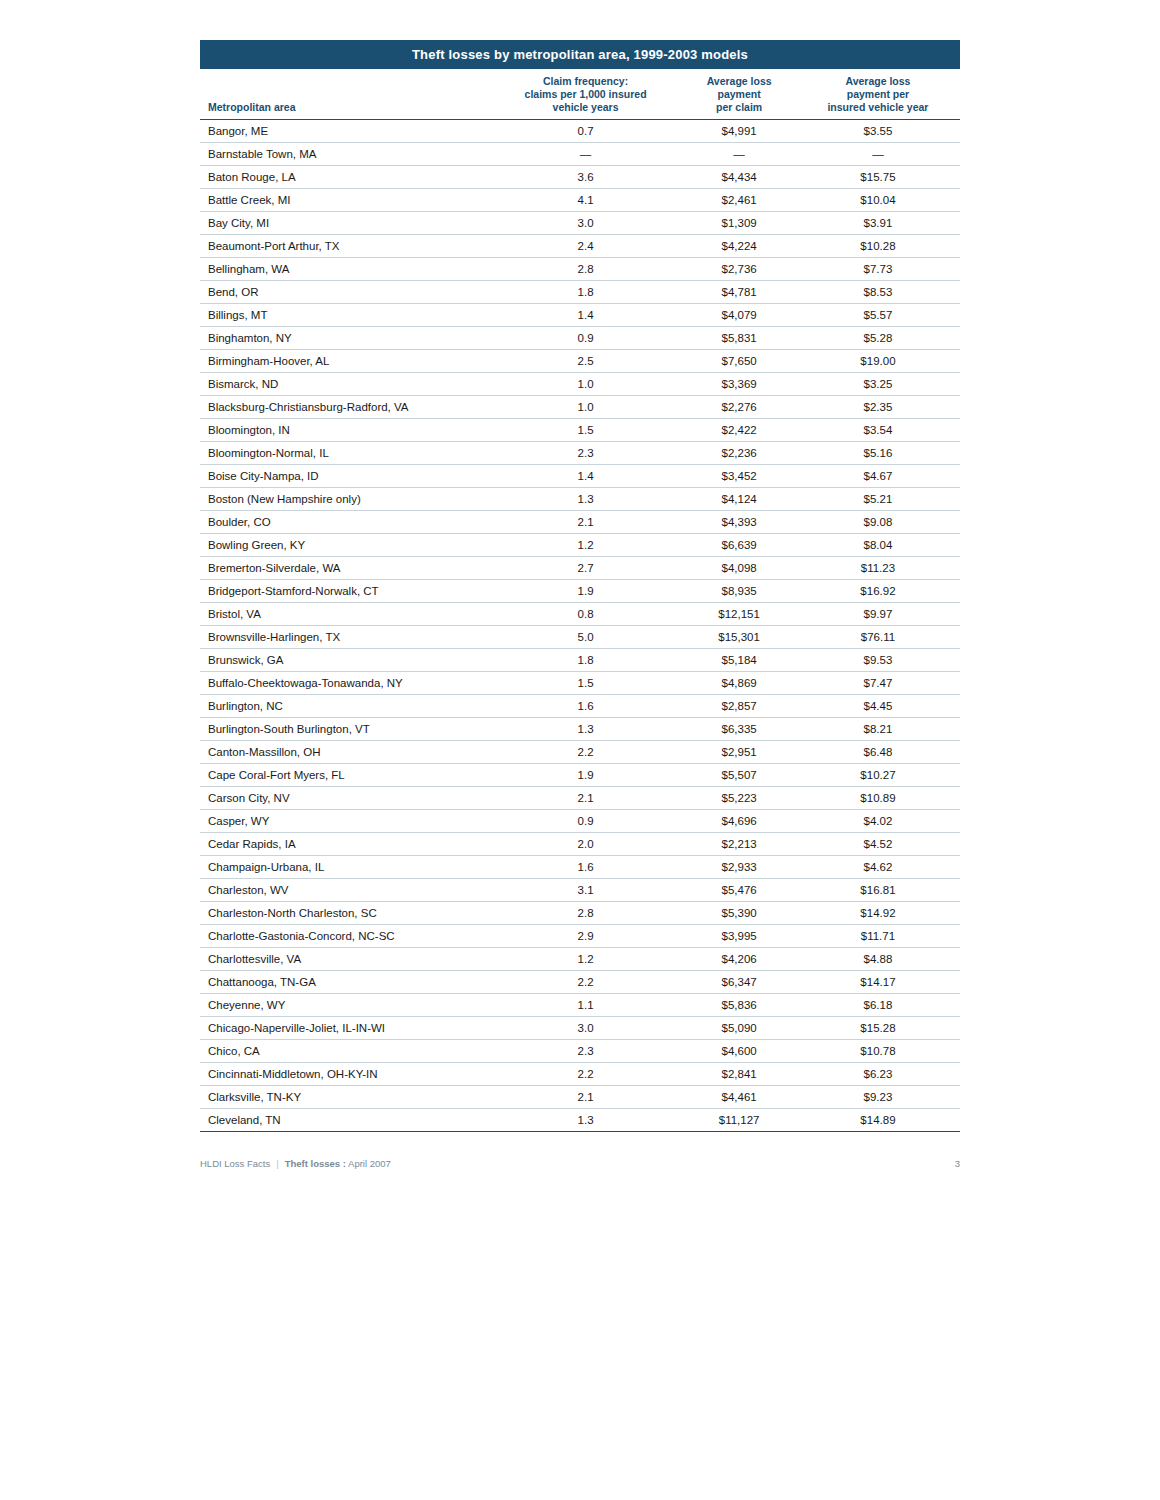Theft losses by metropolitan area, 1999-2003 models
| Metropolitan area | Claim frequency: claims per 1,000 insured vehicle years | Average loss payment per claim | Average loss payment per insured vehicle year |
| --- | --- | --- | --- |
| Bangor, ME | 0.7 | $4,991 | $3.55 |
| Barnstable Town, MA | — | — | — |
| Baton Rouge, LA | 3.6 | $4,434 | $15.75 |
| Battle Creek, MI | 4.1 | $2,461 | $10.04 |
| Bay City, MI | 3.0 | $1,309 | $3.91 |
| Beaumont-Port Arthur, TX | 2.4 | $4,224 | $10.28 |
| Bellingham, WA | 2.8 | $2,736 | $7.73 |
| Bend, OR | 1.8 | $4,781 | $8.53 |
| Billings, MT | 1.4 | $4,079 | $5.57 |
| Binghamton, NY | 0.9 | $5,831 | $5.28 |
| Birmingham-Hoover, AL | 2.5 | $7,650 | $19.00 |
| Bismarck, ND | 1.0 | $3,369 | $3.25 |
| Blacksburg-Christiansburg-Radford, VA | 1.0 | $2,276 | $2.35 |
| Bloomington, IN | 1.5 | $2,422 | $3.54 |
| Bloomington-Normal, IL | 2.3 | $2,236 | $5.16 |
| Boise City-Nampa, ID | 1.4 | $3,452 | $4.67 |
| Boston (New Hampshire only) | 1.3 | $4,124 | $5.21 |
| Boulder, CO | 2.1 | $4,393 | $9.08 |
| Bowling Green, KY | 1.2 | $6,639 | $8.04 |
| Bremerton-Silverdale, WA | 2.7 | $4,098 | $11.23 |
| Bridgeport-Stamford-Norwalk, CT | 1.9 | $8,935 | $16.92 |
| Bristol, VA | 0.8 | $12,151 | $9.97 |
| Brownsville-Harlingen, TX | 5.0 | $15,301 | $76.11 |
| Brunswick, GA | 1.8 | $5,184 | $9.53 |
| Buffalo-Cheektowaga-Tonawanda, NY | 1.5 | $4,869 | $7.47 |
| Burlington, NC | 1.6 | $2,857 | $4.45 |
| Burlington-South Burlington, VT | 1.3 | $6,335 | $8.21 |
| Canton-Massillon, OH | 2.2 | $2,951 | $6.48 |
| Cape Coral-Fort Myers, FL | 1.9 | $5,507 | $10.27 |
| Carson City, NV | 2.1 | $5,223 | $10.89 |
| Casper, WY | 0.9 | $4,696 | $4.02 |
| Cedar Rapids, IA | 2.0 | $2,213 | $4.52 |
| Champaign-Urbana, IL | 1.6 | $2,933 | $4.62 |
| Charleston, WV | 3.1 | $5,476 | $16.81 |
| Charleston-North Charleston, SC | 2.8 | $5,390 | $14.92 |
| Charlotte-Gastonia-Concord, NC-SC | 2.9 | $3,995 | $11.71 |
| Charlottesville, VA | 1.2 | $4,206 | $4.88 |
| Chattanooga, TN-GA | 2.2 | $6,347 | $14.17 |
| Cheyenne, WY | 1.1 | $5,836 | $6.18 |
| Chicago-Naperville-Joliet, IL-IN-WI | 3.0 | $5,090 | $15.28 |
| Chico, CA | 2.3 | $4,600 | $10.78 |
| Cincinnati-Middletown, OH-KY-IN | 2.2 | $2,841 | $6.23 |
| Clarksville, TN-KY | 2.1 | $4,461 | $9.23 |
| Cleveland, TN | 1.3 | $11,127 | $14.89 |
HLDI Loss Facts|Theft losses : April 2007
3